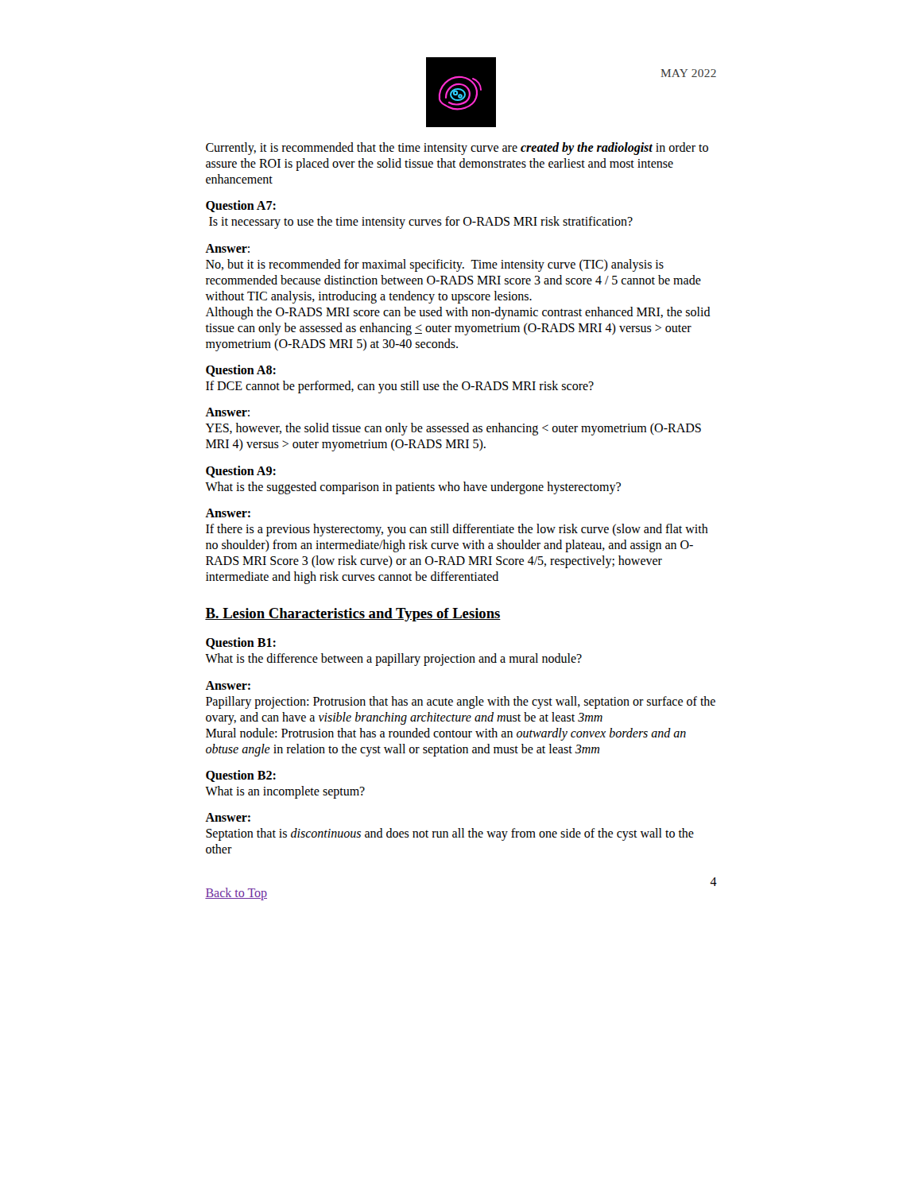MAY 2022
Currently, it is recommended that the time intensity curve are created by the radiologist in order to assure the ROI is placed over the solid tissue that demonstrates the earliest and most intense enhancement
Question A7:
Is it necessary to use the time intensity curves for O-RADS MRI risk stratification?
Answer:
No, but it is recommended for maximal specificity. Time intensity curve (TIC) analysis is recommended because distinction between O-RADS MRI score 3 and score 4 / 5 cannot be made without TIC analysis, introducing a tendency to upscore lesions.
Although the O-RADS MRI score can be used with non-dynamic contrast enhanced MRI, the solid tissue can only be assessed as enhancing < outer myometrium (O-RADS MRI 4) versus > outer myometrium (O-RADS MRI 5) at 30-40 seconds.
Question A8:
If DCE cannot be performed, can you still use the O-RADS MRI risk score?
Answer:
YES, however, the solid tissue can only be assessed as enhancing < outer myometrium (O-RADS MRI 4) versus > outer myometrium (O-RADS MRI 5).
Question A9:
What is the suggested comparison in patients who have undergone hysterectomy?
Answer:
If there is a previous hysterectomy, you can still differentiate the low risk curve (slow and flat with no shoulder) from an intermediate/high risk curve with a shoulder and plateau, and assign an O-RADS MRI Score 3 (low risk curve) or an O-RAD MRI Score 4/5, respectively; however intermediate and high risk curves cannot be differentiated
B. Lesion Characteristics and Types of Lesions
Question B1:
What is the difference between a papillary projection and a mural nodule?
Answer:
Papillary projection: Protrusion that has an acute angle with the cyst wall, septation or surface of the ovary, and can have a visible branching architecture and must be at least 3mm
Mural nodule: Protrusion that has a rounded contour with an outwardly convex borders and an obtuse angle in relation to the cyst wall or septation and must be at least 3mm
Question B2:
What is an incomplete septum?
Answer:
Septation that is discontinuous and does not run all the way from one side of the cyst wall to the other
Back to Top 4